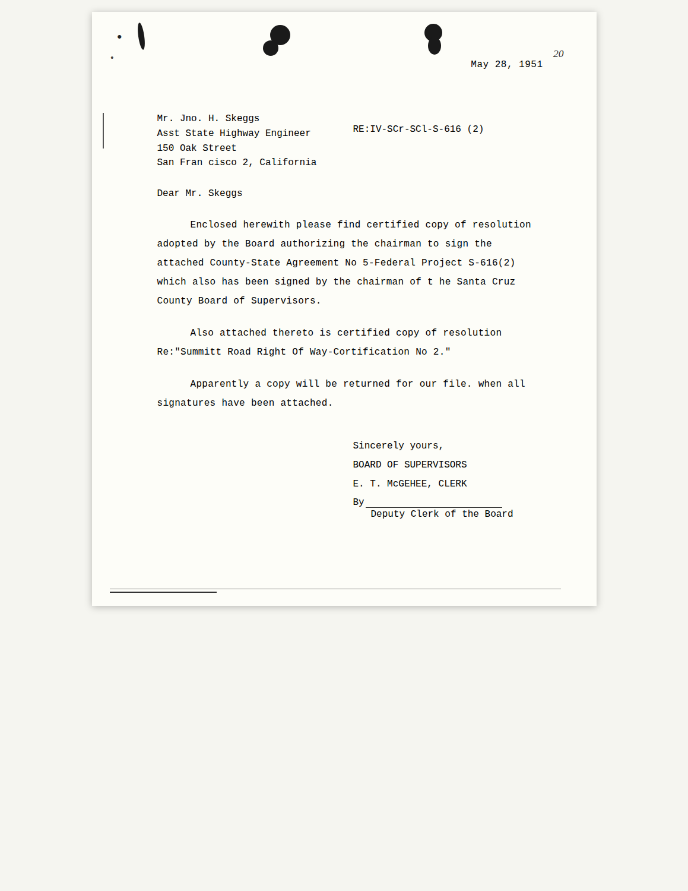•
•
20
May 28, 1951
Mr. Jno. H. Skeggs
Asst State Highway Engineer
150 Oak Street
San Fran cisco 2, California RE:IV-SCr-SCl-S-616 (2)
Dear Mr. Skeggs
Enclosed herewith please find certified copy of resolution adopted by the Board authorizing the chairman to sign the attached County-State Agreement No 5-Federal Project S-616(2) which also has been signed by the chairman of t he Santa Cruz County Board of Supervisors.
Also attached thereto is certified copy of resolution Re:"Summitt Road Right Of Way-Cortification No 2."
Apparently a copy will be returned for our file. when all signatures have been attached.
Sincerely yours,
BOARD OF SUPERVISORS
E. T. McGEHEE, CLERK
By
Deputy Clerk of the Board